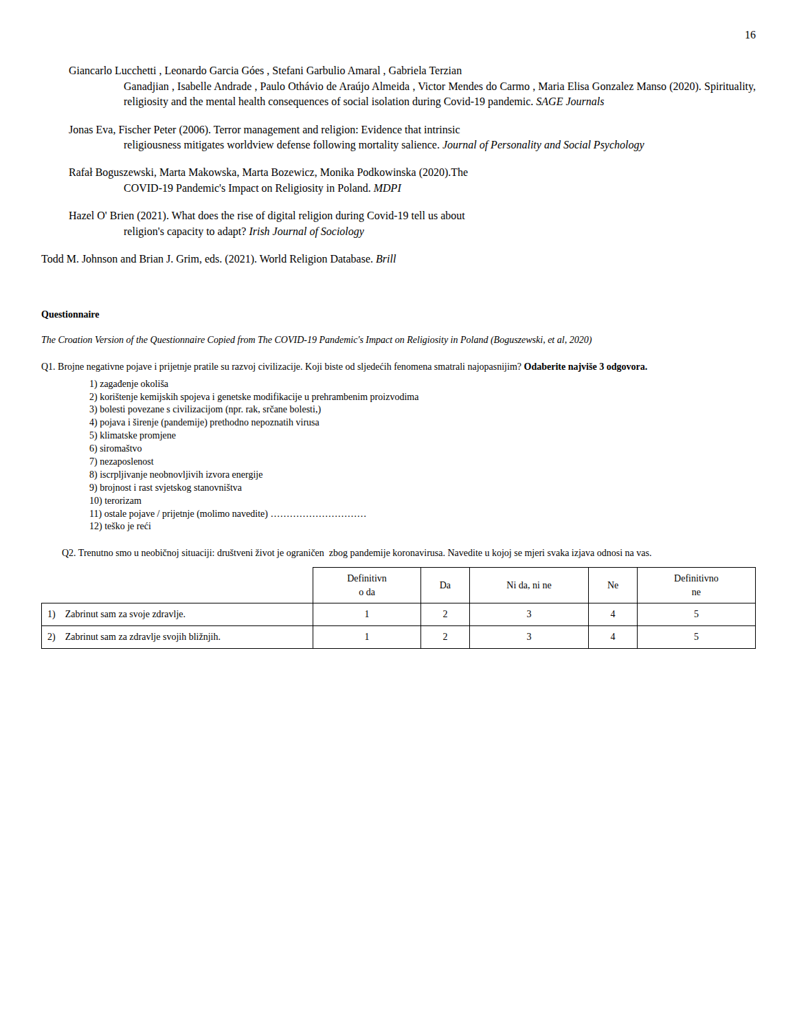16
Giancarlo Lucchetti , Leonardo Garcia Góes , Stefani Garbulio Amaral , Gabriela Terzian Ganadjian , Isabelle Andrade , Paulo Othávio de Araújo Almeida , Victor Mendes do Carmo , Maria Elisa Gonzalez Manso (2020). Spirituality, religiosity and the mental health consequences of social isolation during Covid-19 pandemic. SAGE Journals
Jonas Eva, Fischer Peter (2006). Terror management and religion: Evidence that intrinsic religiousness mitigates worldview defense following mortality salience. Journal of Personality and Social Psychology
Rafał Boguszewski, Marta Makowska, Marta Bozewicz, Monika Podkowinska (2020).The COVID-19 Pandemic's Impact on Religiosity in Poland. MDPI
Hazel O' Brien (2021). What does the rise of digital religion during Covid-19 tell us about religion's capacity to adapt? Irish Journal of Sociology
Todd M. Johnson and Brian J. Grim, eds. (2021). World Religion Database. Brill
Questionnaire
The Croation Version of the Questionnaire Copied from The COVID-19 Pandemic's Impact on Religiosity in Poland (Boguszewski, et al, 2020)
Q1. Brojne negativne pojave i prijetnje pratile su razvoj civilizacije. Koji biste od sljedećih fenomena smatrali najopasnijim? Odaberite najviše 3 odgovora.
1) zagađenje okoliša
2) korištenje kemijskih spojeva i genetske modifikacije u prehrambenim proizvodima
3) bolesti povezane s civilizacijom (npr. rak, srčane bolesti,)
4) pojava i širenje (pandemije) prethodno nepoznatih virusa
5) klimatske promjene
6) siromaštvo
7) nezaposlenost
8) iscrpljivanje neobnovljivih izvora energije
9) brojnost i rast svjetskog stanovništva
10) terorizam
11) ostale pojave / prijetnje (molimo navedite) …………………………
12) teško je reći
Q2. Trenutno smo u neobičnoj situaciji: društveni život je ograničen zbog pandemije koronavirusa. Navedite u kojoj se mjeri svaka izjava odnosi na vas.
| | Definitivn o da | Da | Ni da, ni ne | Ne | Definitivno ne |
| --- | --- | --- | --- | --- | --- |
| 1) Zabrinut sam za svoje zdravlje. | 1 | 2 | 3 | 4 | 5 |
| 2) Zabrinut sam za zdravlje svojih bližnjih. | 1 | 2 | 3 | 4 | 5 |